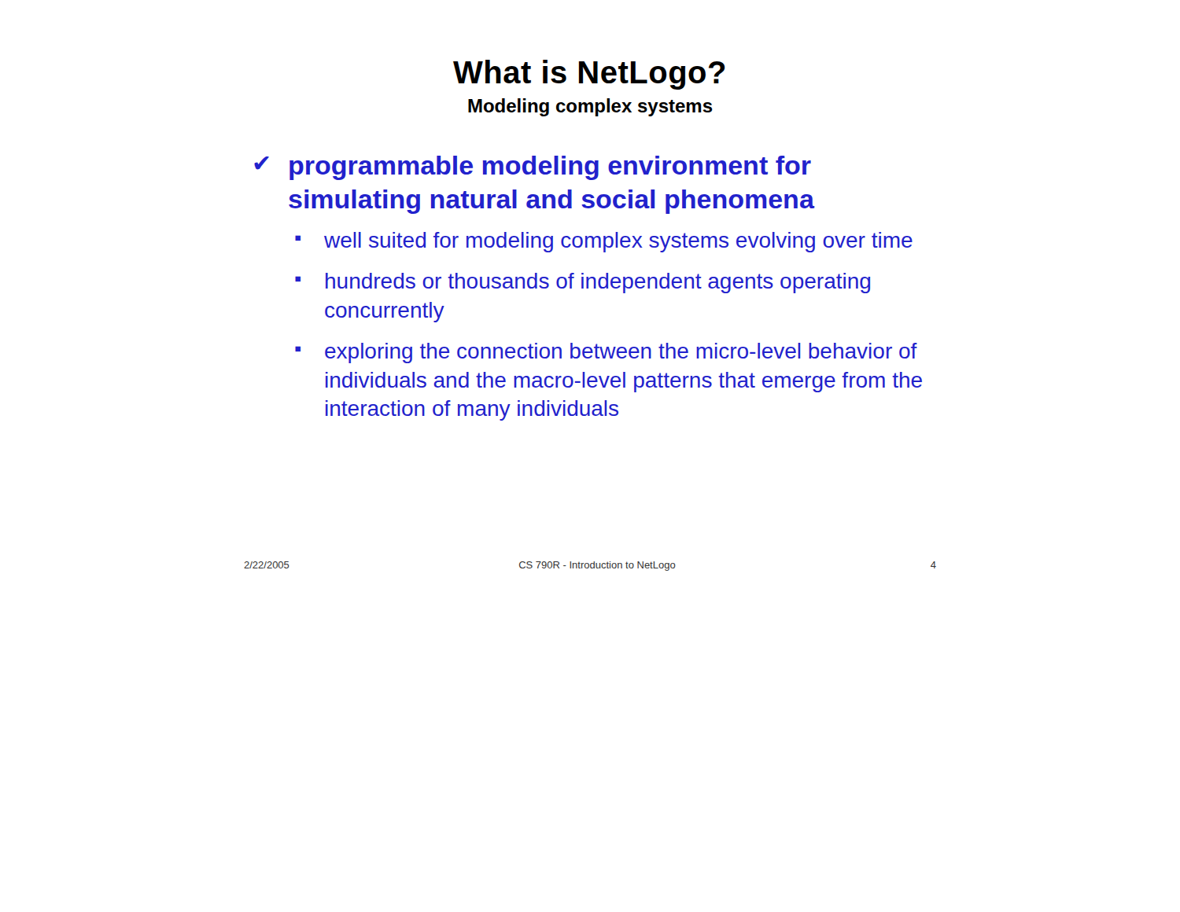What is NetLogo?
Modeling complex systems
programmable modeling environment for simulating natural and social phenomena
well suited for modeling complex systems evolving over time
hundreds or thousands of independent agents operating concurrently
exploring the connection between the micro-level behavior of individuals and the macro-level patterns that emerge from the interaction of many individuals
2/22/2005 CS 790R - Introduction to NetLogo 4